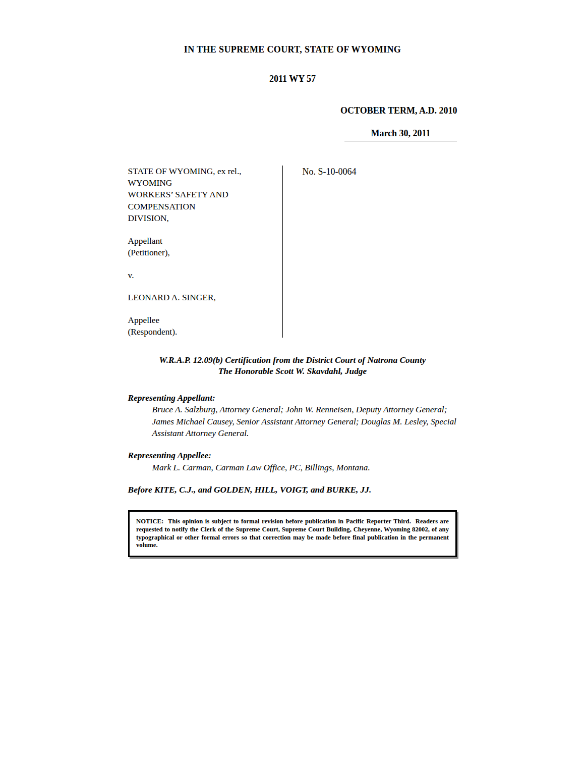IN THE SUPREME COURT, STATE OF WYOMING
2011 WY 57
OCTOBER TERM, A.D. 2010
March 30, 2011
| STATE OF WYOMING, ex rel., WYOMING WORKERS’ SAFETY AND COMPENSATION DIVISION, Appellant (Petitioner), v. LEONARD A. SINGER, Appellee (Respondent). | | No. S-10-0064 |
W.R.A.P. 12.09(b) Certification from the District Court of Natrona County The Honorable Scott W. Skavdahl, Judge
Representing Appellant:
Bruce A. Salzburg, Attorney General; John W. Renneisen, Deputy Attorney General; James Michael Causey, Senior Assistant Attorney General; Douglas M. Lesley, Special Assistant Attorney General.
Representing Appellee:
Mark L. Carman, Carman Law Office, PC, Billings, Montana.
Before KITE, C.J., and GOLDEN, HILL, VOIGT, and BURKE, JJ.
NOTICE: This opinion is subject to formal revision before publication in Pacific Reporter Third. Readers are requested to notify the Clerk of the Supreme Court, Supreme Court Building, Cheyenne, Wyoming 82002, of any typographical or other formal errors so that correction may be made before final publication in the permanent volume.